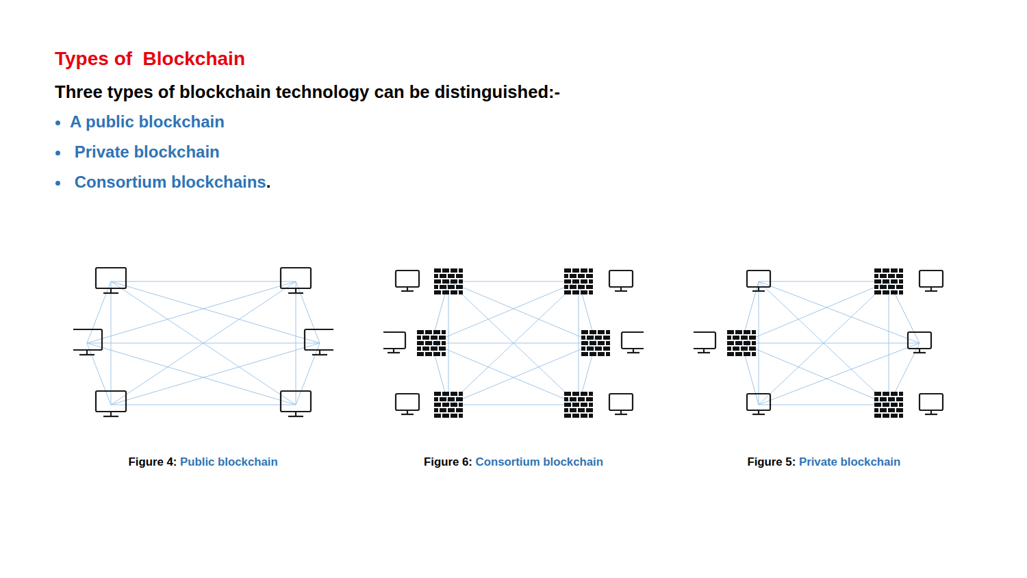Types of Blockchain
Three types of blockchain technology can be distinguished:-
A public blockchain
Private blockchain
Consortium blockchains.
Figure 4: Public blockchain
Figure 6: Consortium blockchain
Figure 5: Private blockchain